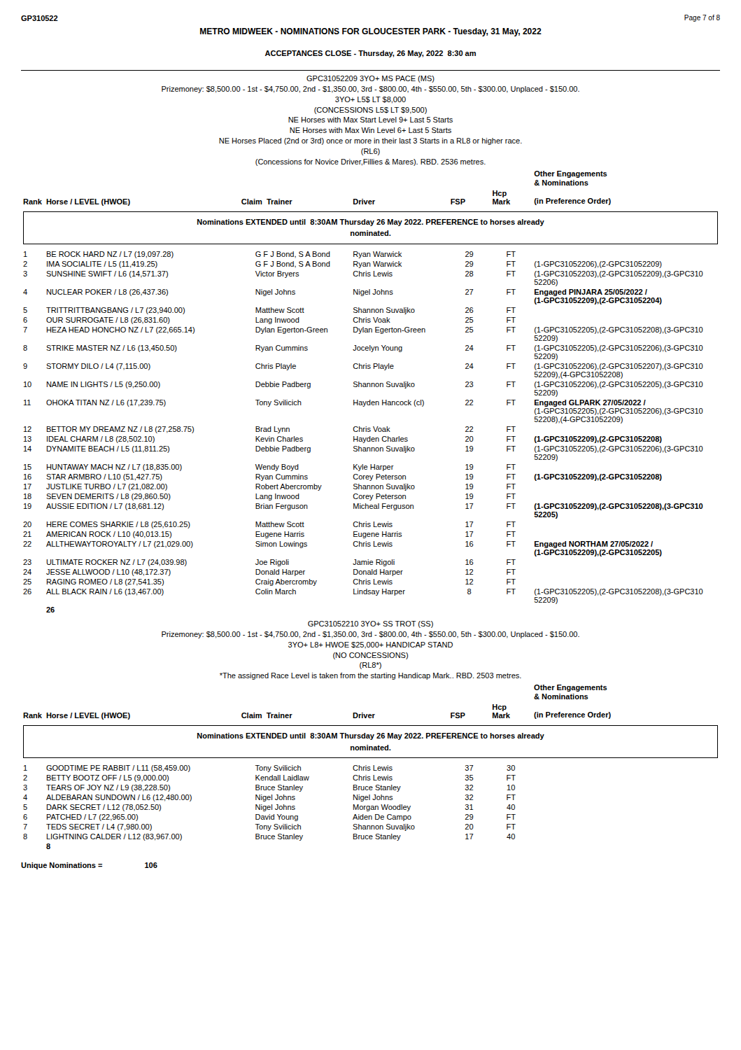GP310522 Page 7 of 8
METRO MIDWEEK - NOMINATIONS FOR GLOUCESTER PARK - Tuesday, 31 May, 2022
ACCEPTANCES CLOSE - Thursday, 26 May, 2022 8:30 am
GPC31052209 3YO+ MS PACE (MS)
Prizemoney: $8,500.00 - 1st - $4,750.00, 2nd - $1,350.00, 3rd - $800.00, 4th - $550.00, 5th - $300.00, Unplaced - $150.00.
3YO+ L5$ LT $8,000
(CONCESSIONS L5$ LT $9,500)
NE Horses with Max Start Level 9+ Last 5 Starts
NE Horses with Max Win Level 6+ Last 5 Starts
NE Horses Placed (2nd or 3rd) once or more in their last 3 Starts in a RL8 or higher race.
(RL6)
(Concessions for Novice Driver,Fillies & Mares). RBD. 2536 metres.
| | | | | | | | Other Engagements & Nominations |
| --- | --- | --- | --- | --- | --- | --- | --- |
| Rank | Horse / LEVEL (HWOE) | Claim Trainer | Driver | FSP | Hcp Mark | (in Preference Order) |
| Nominations EXTENDED until 8:30AM Thursday 26 May 2022. PREFERENCE to horses already nominated. |
| 1 | BE ROCK HARD NZ / L7 (19,097.28) | | G F J Bond, S A Bond | Ryan Warwick | 29 | FT | |
| 2 | IMA SOCIALITE / L5 (11,419.25) | | G F J Bond, S A Bond | Ryan Warwick | 29 | FT | (1-GPC31052206),(2-GPC31052209) |
| 3 | SUNSHINE SWIFT / L6 (14,571.37) | | Victor Bryers | Chris Lewis | 28 | FT | (1-GPC31052203),(2-GPC31052209),(3-GPC310 52206) |
| 4 | NUCLEAR POKER / L8 (26,437.36) | | Nigel Johns | Nigel Johns | 27 | FT | Engaged PINJARA 25/05/2022 / (1-GPC31052209),(2-GPC31052204) |
| 5 | TRITTRITTBANGBANG / L7 (23,940.00) | | Matthew Scott | Shannon Suvaljko | 26 | FT | |
| 6 | OUR SURROGATE / L8 (26,831.60) | | Lang Inwood | Chris Voak | 25 | FT | |
| 7 | HEZA HEAD HONCHO NZ / L7 (22,665.14) | | Dylan Egerton-Green | Dylan Egerton-Green | 25 | FT | (1-GPC31052205),(2-GPC31052208),(3-GPC310 52209) |
| 8 | STRIKE MASTER NZ / L6 (13,450.50) | | Ryan Cummins | Jocelyn Young | 24 | FT | (1-GPC31052205),(2-GPC31052206),(3-GPC310 52209) |
| 9 | STORMY DILO / L4 (7,115.00) | | Chris Playle | Chris Playle | 24 | FT | (1-GPC31052206),(2-GPC31052207),(3-GPC310 52209),(4-GPC31052208) |
| 10 | NAME IN LIGHTS / L5 (9,250.00) | | Debbie Padberg | Shannon Suvaljko | 23 | FT | (1-GPC31052206),(2-GPC31052205),(3-GPC310 52209) |
| 11 | OHOKA TITAN NZ / L6 (17,239.75) | | Tony Svilicich | Hayden Hancock (cl) | 22 | FT | Engaged GLPARK 27/05/2022 / (1-GPC31052205),(2-GPC31052206),(3-GPC310 52208),(4-GPC31052209) |
| 12 | BETTOR MY DREAMZ NZ / L8 (27,258.75) | | Brad Lynn | Chris Voak | 22 | FT | |
| 13 | IDEAL CHARM / L8 (28,502.10) | | Kevin Charles | Hayden Charles | 20 | FT | (1-GPC31052209),(2-GPC31052208) |
| 14 | DYNAMITE BEACH / L5 (11,811.25) | | Debbie Padberg | Shannon Suvaljko | 19 | FT | (1-GPC31052205),(2-GPC31052206),(3-GPC310 52209) |
| 15 | HUNTAWAY MACH NZ / L7 (18,835.00) | | Wendy Boyd | Kyle Harper | 19 | FT | |
| 16 | STAR ARMBRO / L10 (51,427.75) | | Ryan Cummins | Corey Peterson | 19 | FT | (1-GPC31052209),(2-GPC31052208) |
| 17 | JUSTLIKE TURBO / L7 (21,082.00) | | Robert Abercromby | Shannon Suvaljko | 19 | FT | |
| 18 | SEVEN DEMERITS / L8 (29,860.50) | | Lang Inwood | Corey Peterson | 19 | FT | |
| 19 | AUSSIE EDITION / L7 (18,681.12) | | Brian Ferguson | Micheal Ferguson | 17 | FT | (1-GPC31052209),(2-GPC31052208),(3-GPC310 52205) |
| 20 | HERE COMES SHARKIE / L8 (25,610.25) | | Matthew Scott | Chris Lewis | 17 | FT | |
| 21 | AMERICAN ROCK / L10 (40,013.15) | | Eugene Harris | Eugene Harris | 17 | FT | |
| 22 | ALLTHEWAYTOROYALTY / L7 (21,029.00) | | Simon Lowings | Chris Lewis | 16 | FT | Engaged NORTHAM 27/05/2022 / (1-GPC31052209),(2-GPC31052205) |
| 23 | ULTIMATE ROCKER NZ / L7 (24,039.98) | | Joe Rigoli | Jamie Rigoli | 16 | FT | |
| 24 | JESSE ALLWOOD / L10 (48,172.37) | | Donald Harper | Donald Harper | 12 | FT | |
| 25 | RAGING ROMEO / L8 (27,541.35) | | Craig Abercromby | Chris Lewis | 12 | FT | |
| 26 | ALL BLACK RAIN / L6 (13,467.00) | | Colin March | Lindsay Harper | 8 | FT | (1-GPC31052205),(2-GPC31052208),(3-GPC310 52209) |
| | 26 | |
GPC31052210 3YO+ SS TROT (SS)
Prizemoney: $8,500.00 - 1st - $4,750.00, 2nd - $1,350.00, 3rd - $800.00, 4th - $550.00, 5th - $300.00, Unplaced - $150.00.
3YO+ L8+ HWOE $25,000+ HANDICAP STAND
(NO CONCESSIONS)
(RL8*)
*The assigned Race Level is taken from the starting Handicap Mark.. RBD. 2503 metres.
| | | | | | | | Other Engagements & Nominations |
| --- | --- | --- | --- | --- | --- | --- | --- |
| Rank | Horse / LEVEL (HWOE) | Claim Trainer | Driver | FSP | Hcp Mark | (in Preference Order) |
| Nominations EXTENDED until 8:30AM Thursday 26 May 2022. PREFERENCE to horses already nominated. |
| 1 | GOODTIME PE RABBIT / L11 (58,459.00) | | Tony Svilicich | Chris Lewis | 37 | 30 | |
| 2 | BETTY BOOTZ OFF / L5 (9,000.00) | | Kendall Laidlaw | Chris Lewis | 35 | FT | |
| 3 | TEARS OF JOY NZ / L9 (38,228.50) | | Bruce Stanley | Bruce Stanley | 32 | 10 | |
| 4 | ALDEBARAN SUNDOWN / L6 (12,480.00) | | Nigel Johns | Nigel Johns | 32 | FT | |
| 5 | DARK SECRET / L12 (78,052.50) | | Nigel Johns | Morgan Woodley | 31 | 40 | |
| 6 | PATCHED / L7 (22,965.00) | | David Young | Aiden De Campo | 29 | FT | |
| 7 | TEDS SECRET / L4 (7,980.00) | | Tony Svilicich | Shannon Suvaljko | 20 | FT | |
| 8 | LIGHTNING CALDER / L12 (83,967.00) | | Bruce Stanley | Bruce Stanley | 17 | 40 | |
| | 8 | |
Unique Nominations =106